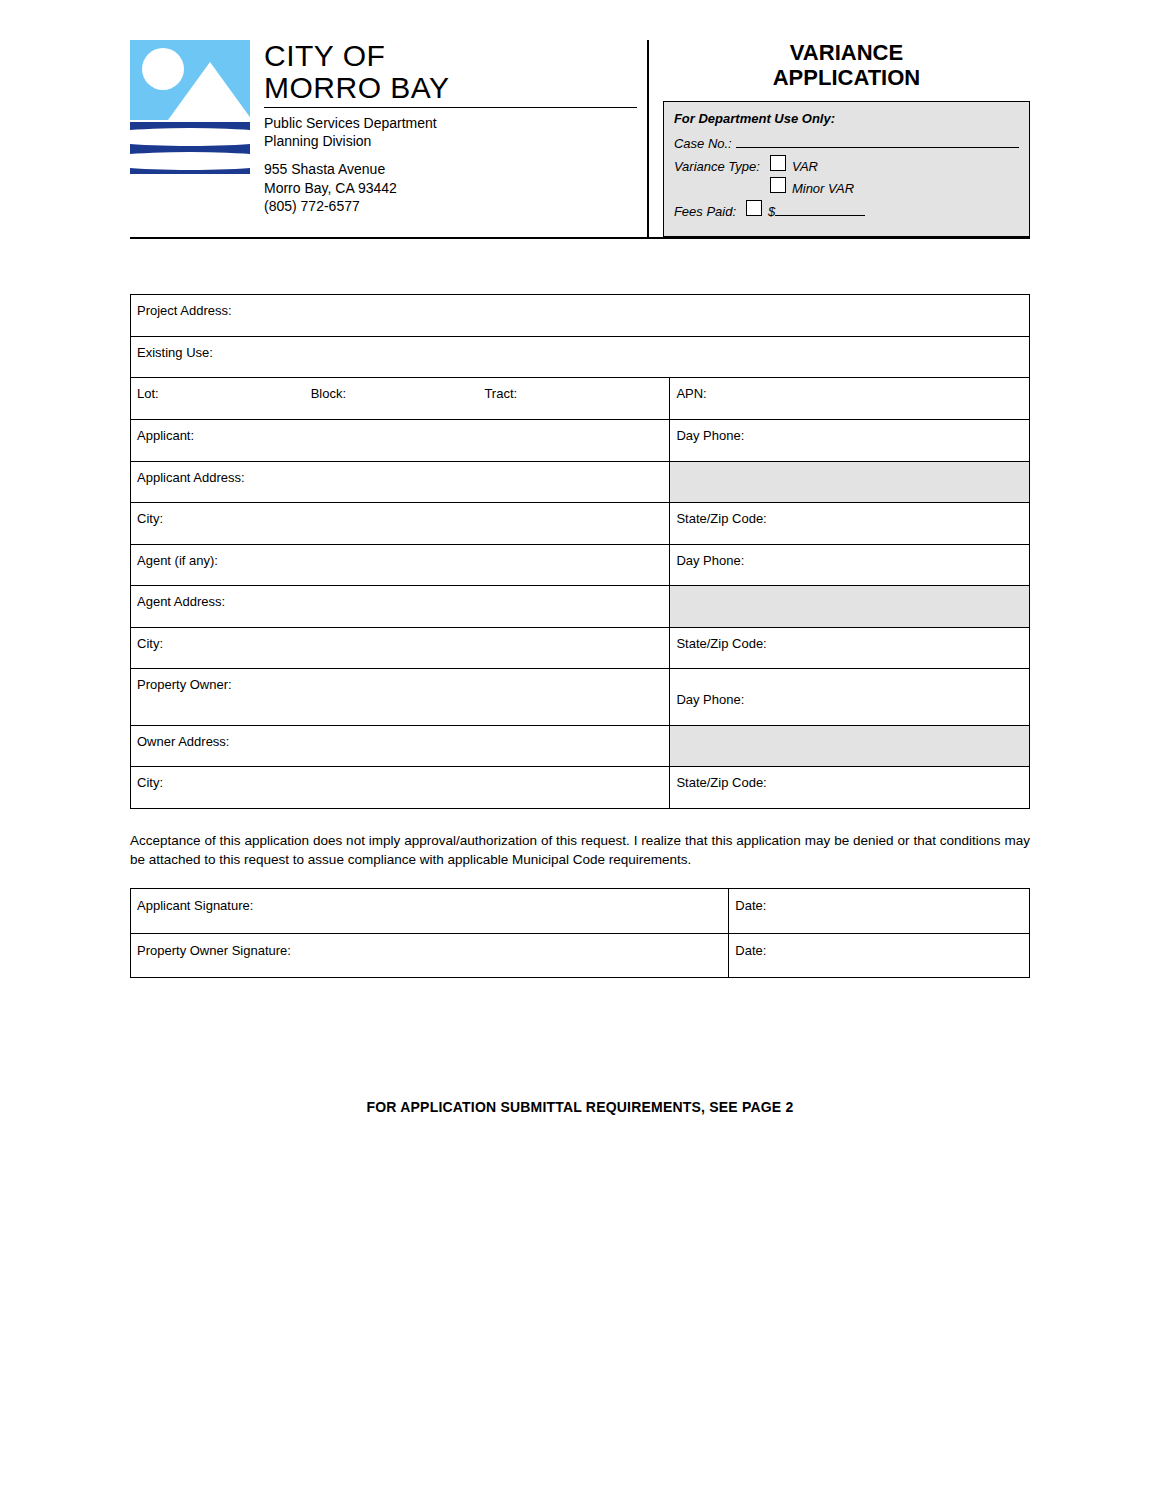CITY OF
MORRO BAY
Public Services Department
Planning Division
955 Shasta Avenue
Morro Bay, CA 93442
(805) 772-6577
VARIANCE
APPLICATION
For Department Use Only:
Case No.:
Variance Type: VAR
Minor VAR
Fees Paid: $
| Project Address: |
| Existing Use: |
| Lot: Block: Tract: | APN: |
| Applicant: | Day Phone: |
| Applicant Address: | |
| City: | State/Zip Code: |
| Agent (if any): | Day Phone: |
| Agent Address: | |
| City: | State/Zip Code: |
| Property Owner: | Day Phone: |
| Owner Address: | |
| City: | State/Zip Code: |
Acceptance of this application does not imply approval/authorization of this request. I realize that this application may be denied or that conditions may be attached to this request to assue compliance with applicable Municipal Code requirements.
| Applicant Signature: | Date: |
| Property Owner Signature: | Date: |
FOR APPLICATION SUBMITTAL REQUIREMENTS, SEE PAGE 2